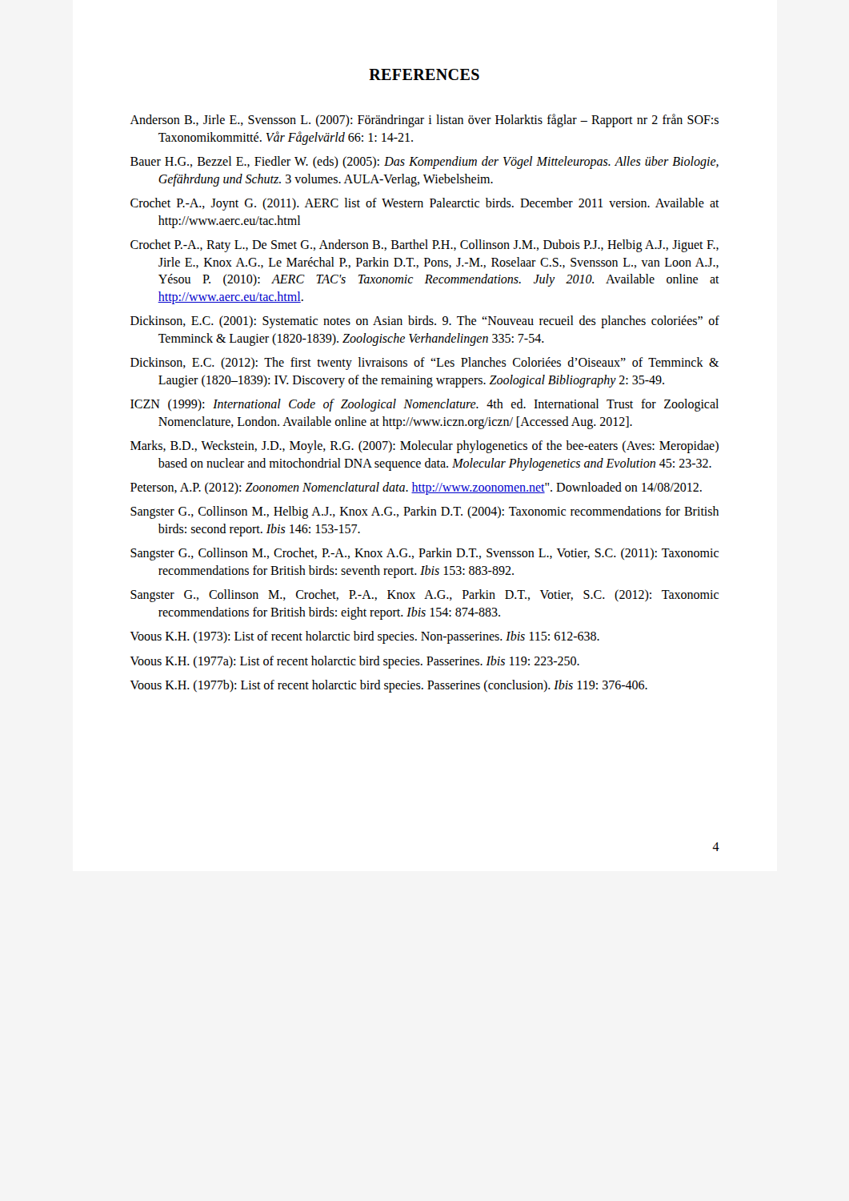REFERENCES
Anderson B., Jirle E., Svensson L. (2007): Förändringar i listan över Holarktis fåglar – Rapport nr 2 från SOF:s Taxonomikommitté. Vår Fågelvärld 66: 1: 14-21.
Bauer H.G., Bezzel E., Fiedler W. (eds) (2005): Das Kompendium der Vögel Mitteleuropas. Alles über Biologie, Gefährdung und Schutz. 3 volumes. AULA-Verlag, Wiebelsheim.
Crochet P.-A., Joynt G. (2011). AERC list of Western Palearctic birds. December 2011 version. Available at http://www.aerc.eu/tac.html
Crochet P.-A., Raty L., De Smet G., Anderson B., Barthel P.H., Collinson J.M., Dubois P.J., Helbig A.J., Jiguet F., Jirle E., Knox A.G., Le Maréchal P., Parkin D.T., Pons, J.-M., Roselaar C.S., Svensson L., van Loon A.J., Yésou P. (2010): AERC TAC's Taxonomic Recommendations. July 2010. Available online at http://www.aerc.eu/tac.html.
Dickinson, E.C. (2001): Systematic notes on Asian birds. 9. The “Nouveau recueil des planches coloriées” of Temminck & Laugier (1820-1839). Zoologische Verhandelingen 335: 7-54.
Dickinson, E.C. (2012): The first twenty livraisons of “Les Planches Coloriées d’Oiseaux” of Temminck & Laugier (1820–1839): IV. Discovery of the remaining wrappers. Zoological Bibliography 2: 35-49.
ICZN (1999): International Code of Zoological Nomenclature. 4th ed. International Trust for Zoological Nomenclature, London. Available online at http://www.iczn.org/iczn/ [Accessed Aug. 2012].
Marks, B.D., Weckstein, J.D., Moyle, R.G. (2007): Molecular phylogenetics of the bee-eaters (Aves: Meropidae) based on nuclear and mitochondrial DNA sequence data. Molecular Phylogenetics and Evolution 45: 23-32.
Peterson, A.P. (2012): Zoonomen Nomenclatural data. http://www.zoonomen.net". Downloaded on 14/08/2012.
Sangster G., Collinson M., Helbig A.J., Knox A.G., Parkin D.T. (2004): Taxonomic recommendations for British birds: second report. Ibis 146: 153-157.
Sangster G., Collinson M., Crochet, P.-A., Knox A.G., Parkin D.T., Svensson L., Votier, S.C. (2011): Taxonomic recommendations for British birds: seventh report. Ibis 153: 883-892.
Sangster G., Collinson M., Crochet, P.-A., Knox A.G., Parkin D.T., Votier, S.C. (2012): Taxonomic recommendations for British birds: eight report. Ibis 154: 874-883.
Voous K.H. (1973): List of recent holarctic bird species. Non-passerines. Ibis 115: 612-638.
Voous K.H. (1977a): List of recent holarctic bird species. Passerines. Ibis 119: 223-250.
Voous K.H. (1977b): List of recent holarctic bird species. Passerines (conclusion). Ibis 119: 376-406.
4